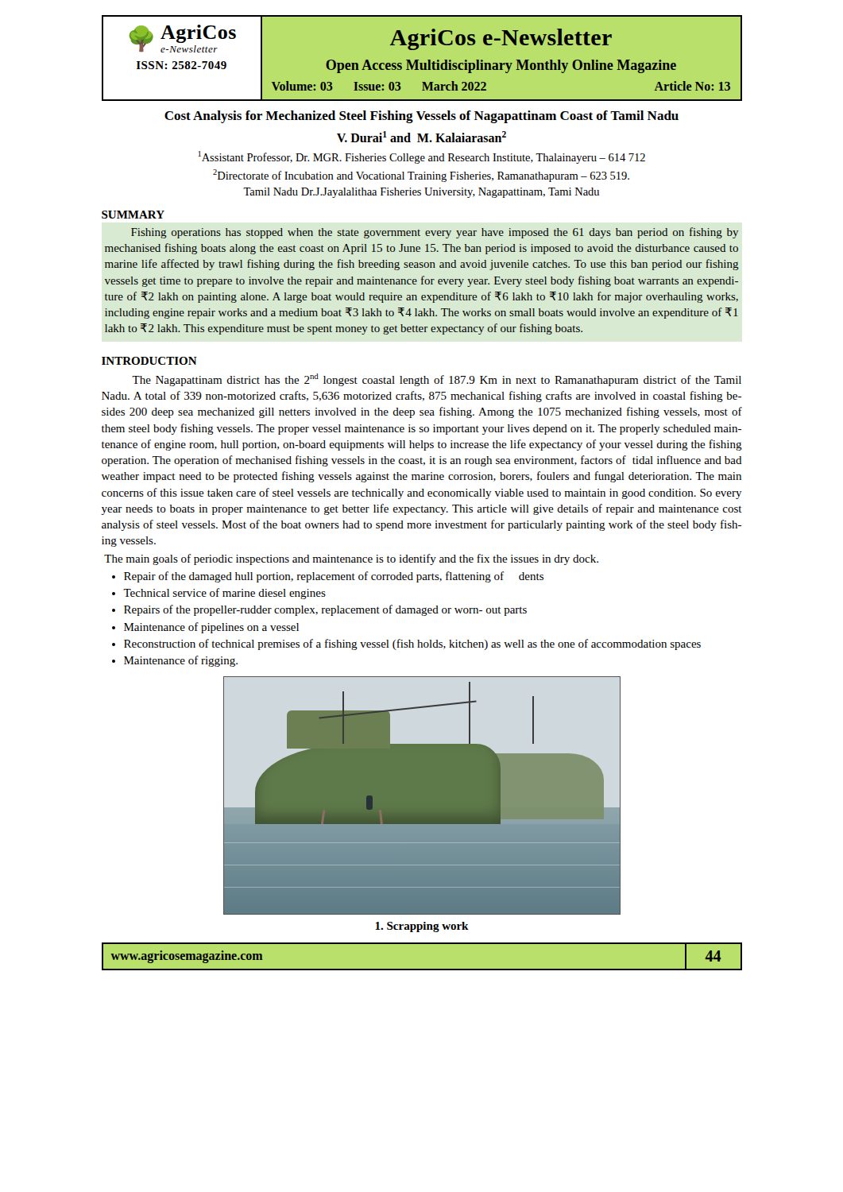🌳 AgriCos
e-Newsletter
ISSN: 2582-7049
AgriCos e-Newsletter
Open Access Multidisciplinary Monthly Online Magazine
Volume: 03 Issue: 03 March 2022 Article No: 13
Cost Analysis for Mechanized Steel Fishing Vessels of Nagapattinam Coast of Tamil Nadu
V. Durai1 and M. Kalaiarasan2
1Assistant Professor, Dr. MGR. Fisheries College and Research Institute, Thalainayeru – 614 712
2Directorate of Incubation and Vocational Training Fisheries, Ramanathapuram – 623 519.
Tamil Nadu Dr.J.Jayalalithaa Fisheries University, Nagapattinam, Tami Nadu
SUMMARY
Fishing operations has stopped when the state government every year have imposed the 61 days ban period on fishing by mechanised fishing boats along the east coast on April 15 to June 15. The ban period is imposed to avoid the disturbance caused to marine life affected by trawl fishing during the fish breeding season and avoid juvenile catches. To use this ban period our fishing vessels get time to prepare to involve the repair and maintenance for every year. Every steel body fishing boat warrants an expenditure of ₹2 lakh on painting alone. A large boat would require an expenditure of ₹6 lakh to ₹10 lakh for major overhauling works, including engine repair works and a medium boat ₹3 lakh to ₹4 lakh. The works on small boats would involve an expenditure of ₹1 lakh to ₹2 lakh. This expenditure must be spent money to get better expectancy of our fishing boats.
INTRODUCTION
The Nagapattinam district has the 2nd longest coastal length of 187.9 Km in next to Ramanathapuram district of the Tamil Nadu. A total of 339 non-motorized crafts, 5,636 motorized crafts, 875 mechanical fishing crafts are involved in coastal fishing besides 200 deep sea mechanized gill netters involved in the deep sea fishing. Among the 1075 mechanized fishing vessels, most of them steel body fishing vessels. The proper vessel maintenance is so important your lives depend on it. The properly scheduled maintenance of engine room, hull portion, on-board equipments will helps to increase the life expectancy of your vessel during the fishing operation. The operation of mechanised fishing vessels in the coast, it is an rough sea environment, factors of tidal influence and bad weather impact need to be protected fishing vessels against the marine corrosion, borers, foulers and fungal deterioration. The main concerns of this issue taken care of steel vessels are technically and economically viable used to maintain in good condition. So every year needs to boats in proper maintenance to get better life expectancy. This article will give details of repair and maintenance cost analysis of steel vessels. Most of the boat owners had to spend more investment for particularly painting work of the steel body fishing vessels.
The main goals of periodic inspections and maintenance is to identify and the fix the issues in dry dock.
Repair of the damaged hull portion, replacement of corroded parts, flattening of dents
Technical service of marine diesel engines
Repairs of the propeller-rudder complex, replacement of damaged or worn- out parts
Maintenance of pipelines on a vessel
Reconstruction of technical premises of a fishing vessel (fish holds, kitchen) as well as the one of accommodation spaces
Maintenance of rigging.
1. Scrapping work
www.agricosemagazine.com
44